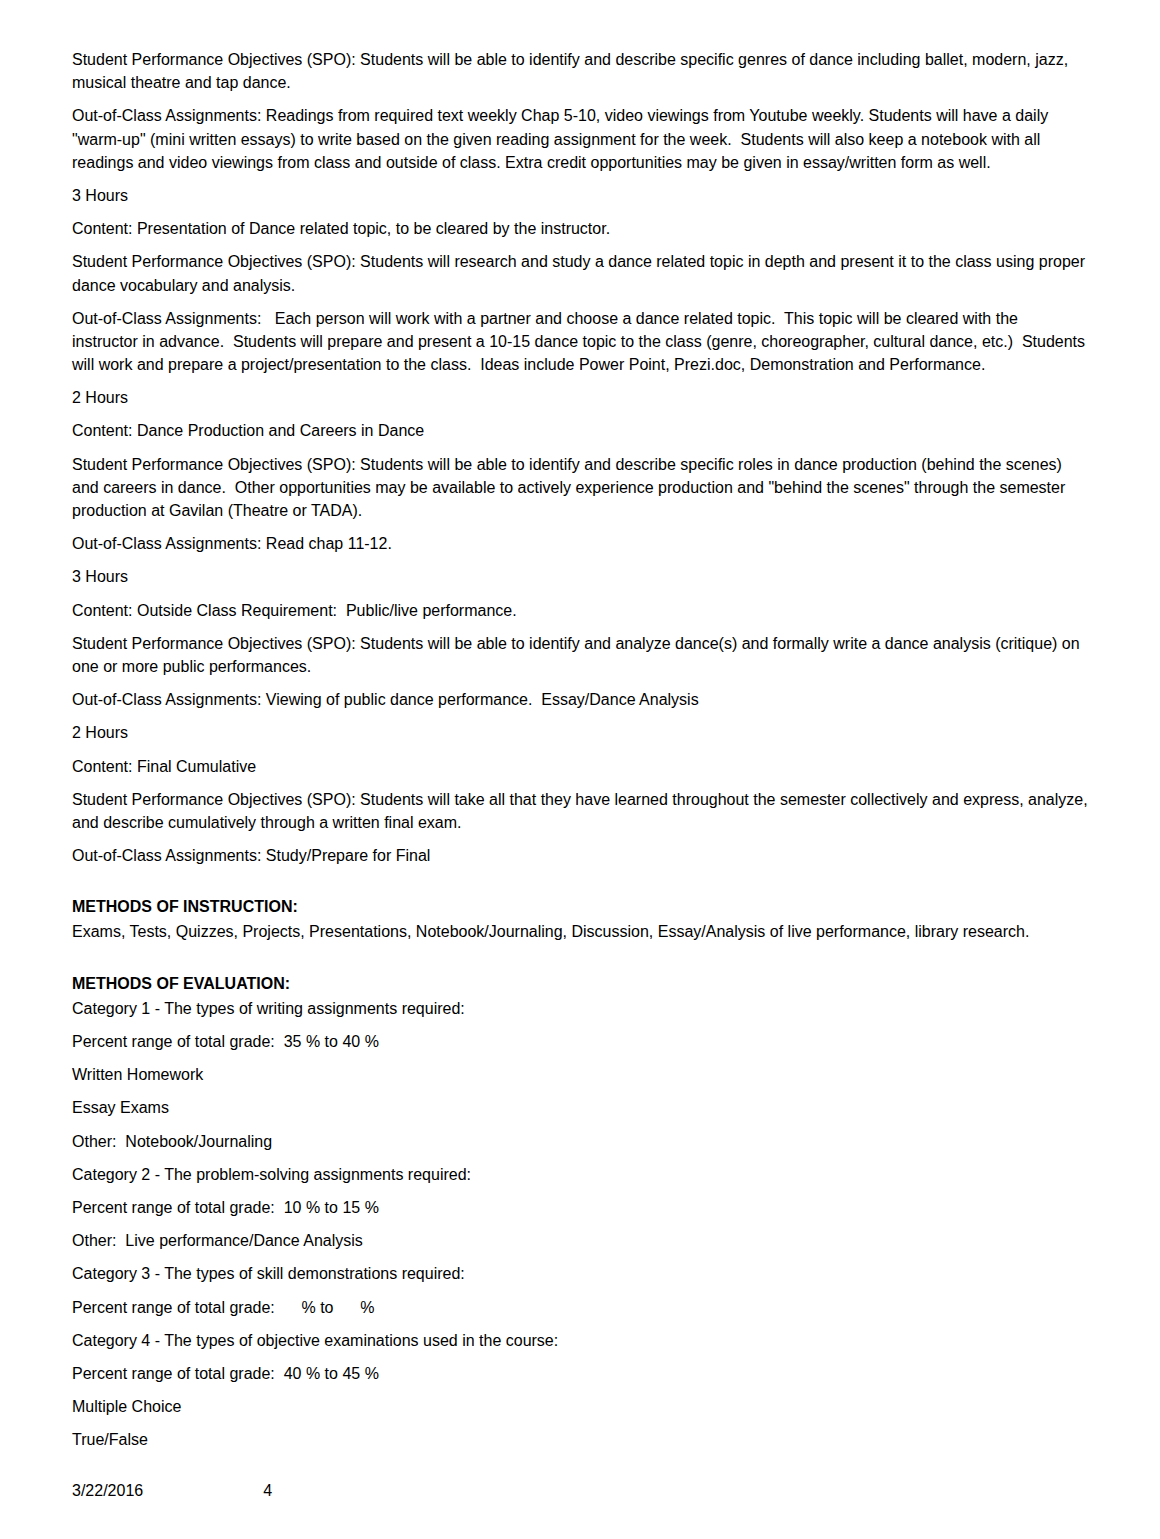Student Performance Objectives (SPO): Students will be able to identify and describe specific genres of dance including ballet, modern, jazz, musical theatre and tap dance.
Out-of-Class Assignments: Readings from required text weekly Chap 5-10, video viewings from Youtube weekly. Students will have a daily "warm-up" (mini written essays) to write based on the given reading assignment for the week. Students will also keep a notebook with all readings and video viewings from class and outside of class. Extra credit opportunities may be given in essay/written form as well.
3 Hours
Content: Presentation of Dance related topic, to be cleared by the instructor.
Student Performance Objectives (SPO): Students will research and study a dance related topic in depth and present it to the class using proper dance vocabulary and analysis.
Out-of-Class Assignments: Each person will work with a partner and choose a dance related topic. This topic will be cleared with the instructor in advance. Students will prepare and present a 10-15 dance topic to the class (genre, choreographer, cultural dance, etc.) Students will work and prepare a project/presentation to the class. Ideas include Power Point, Prezi.doc, Demonstration and Performance.
2 Hours
Content: Dance Production and Careers in Dance
Student Performance Objectives (SPO): Students will be able to identify and describe specific roles in dance production (behind the scenes) and careers in dance. Other opportunities may be available to actively experience production and "behind the scenes" through the semester production at Gavilan (Theatre or TADA).
Out-of-Class Assignments: Read chap 11-12.
3 Hours
Content: Outside Class Requirement: Public/live performance.
Student Performance Objectives (SPO): Students will be able to identify and analyze dance(s) and formally write a dance analysis (critique) on one or more public performances.
Out-of-Class Assignments: Viewing of public dance performance. Essay/Dance Analysis
2 Hours
Content: Final Cumulative
Student Performance Objectives (SPO): Students will take all that they have learned throughout the semester collectively and express, analyze, and describe cumulatively through a written final exam.
Out-of-Class Assignments: Study/Prepare for Final
METHODS OF INSTRUCTION:
Exams, Tests, Quizzes, Projects, Presentations, Notebook/Journaling, Discussion, Essay/Analysis of live performance, library research.
METHODS OF EVALUATION:
Category 1 - The types of writing assignments required:
Percent range of total grade: 35 % to 40 %
Written Homework
Essay Exams
Other: Notebook/Journaling
Category 2 - The problem-solving assignments required:
Percent range of total grade: 10 % to 15 %
Other: Live performance/Dance Analysis
Category 3 - The types of skill demonstrations required:
Percent range of total grade: % to %
Category 4 - The types of objective examinations used in the course:
Percent range of total grade: 40 % to 45 %
Multiple Choice
True/False
3/22/2016 4